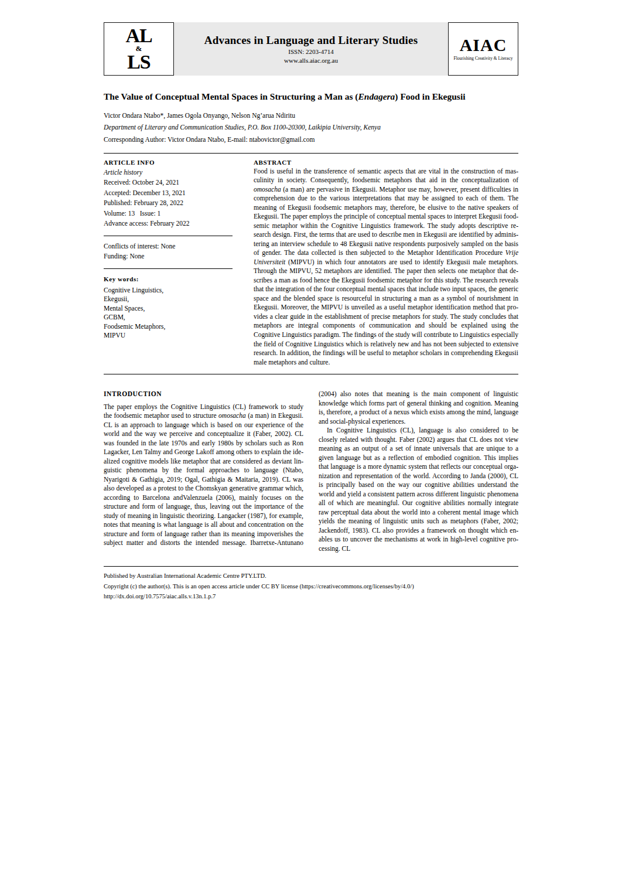AL&LS
Advances in Language and Literary Studies
ISSN: 2203-4714
www.alls.aiac.org.au
AIAC
Flourishing Creativity & Literacy
The Value of Conceptual Mental Spaces in Structuring a Man as (Endagera) Food in Ekegusii
Victor Ondara Ntabo*, James Ogola Onyango, Nelson Ng’arua Ndiritu
Department of Literary and Communication Studies, P.O. Box 1100-20300, Laikipia University, Kenya
Corresponding Author: Victor Ondara Ntabo, E-mail: ntabovictor@gmail.com
ARTICLE INFO
Article history
Received: October 24, 2021
Accepted: December 13, 2021
Published: February 28, 2022
Volume: 13 Issue: 1
Advance access: February 2022
Conflicts of interest: None
Funding: None
Key words:
Cognitive Linguistics,
Ekegusii,
Mental Spaces,
GCBM,
Foodsemic Metaphors,
MIPVU
ABSTRACT
Food is useful in the transference of semantic aspects that are vital in the construction of masculinity in society. Consequently, foodsemic metaphors that aid in the conceptualization of omosacha (a man) are pervasive in Ekegusii. Metaphor use may, however, present difficulties in comprehension due to the various interpretations that may be assigned to each of them. The meaning of Ekegusii foodsemic metaphors may, therefore, be elusive to the native speakers of Ekegusii. The paper employs the principle of conceptual mental spaces to interpret Ekegusii foodsemic metaphor within the Cognitive Linguistics framework. The study adopts descriptive research design. First, the terms that are used to describe men in Ekegusii are identified by administering an interview schedule to 48 Ekegusii native respondents purposively sampled on the basis of gender. The data collected is then subjected to the Metaphor Identification Procedure Vrije Universiteit (MIPVU) in which four annotators are used to identify Ekegusii male metaphors. Through the MIPVU, 52 metaphors are identified. The paper then selects one metaphor that describes a man as food hence the Ekegusii foodsemic metaphor for this study. The research reveals that the integration of the four conceptual mental spaces that include two input spaces, the generic space and the blended space is resourceful in structuring a man as a symbol of nourishment in Ekegusii. Moreover, the MIPVU is unveiled as a useful metaphor identification method that provides a clear guide in the establishment of precise metaphors for study. The study concludes that metaphors are integral components of communication and should be explained using the Cognitive Linguistics paradigm. The findings of the study will contribute to Linguistics especially the field of Cognitive Linguistics which is relatively new and has not been subjected to extensive research. In addition, the findings will be useful to metaphor scholars in comprehending Ekegusii male metaphors and culture.
INTRODUCTION
The paper employs the Cognitive Linguistics (CL) framework to study the foodsemic metaphor used to structure omosacha (a man) in Ekegusii. CL is an approach to language which is based on our experience of the world and the way we perceive and conceptualize it (Faber, 2002). CL was founded in the late 1970s and early 1980s by scholars such as Ron Lagacker, Len Talmy and George Lakoff among others to explain the idealized cognitive models like metaphor that are considered as deviant linguistic phenomena by the formal approaches to language (Ntabo, Nyarigoti & Gathigia, 2019; Ogal, Gathigia & Maitaria, 2019). CL was also developed as a protest to the Chomskyan generative grammar which, according to Barcelona andValenzuela (2006), mainly focuses on the structure and form of language, thus, leaving out the importance of the study of meaning in linguistic theorizing. Langacker (1987), for example, notes that meaning is what language is all about and concentration on the structure and form of language rather than its meaning impoverishes the subject matter and distorts the intended message. Ibarretxe-Antunano (2004) also notes that meaning is the main component of linguistic knowledge which forms part of general thinking and cognition. Meaning is, therefore, a product of a nexus which exists among the mind, language and social-physical experiences.
In Cognitive Linguistics (CL), language is also considered to be closely related with thought. Faber (2002) argues that CL does not view meaning as an output of a set of innate universals that are unique to a given language but as a reflection of embodied cognition. This implies that language is a more dynamic system that reflects our conceptual organization and representation of the world. According to Janda (2000), CL is principally based on the way our cognitive abilities understand the world and yield a consistent pattern across different linguistic phenomena all of which are meaningful. Our cognitive abilities normally integrate raw perceptual data about the world into a coherent mental image which yields the meaning of linguistic units such as metaphors (Faber, 2002; Jackendoff, 1983). CL also provides a framework on thought which enables us to uncover the mechanisms at work in high-level cognitive processing. CL
Published by Australian International Academic Centre PTY.LTD.
Copyright (c) the author(s). This is an open access article under CC BY license (https://creativecommons.org/licenses/by/4.0/)
http://dx.doi.org/10.7575/aiac.alls.v.13n.1.p.7